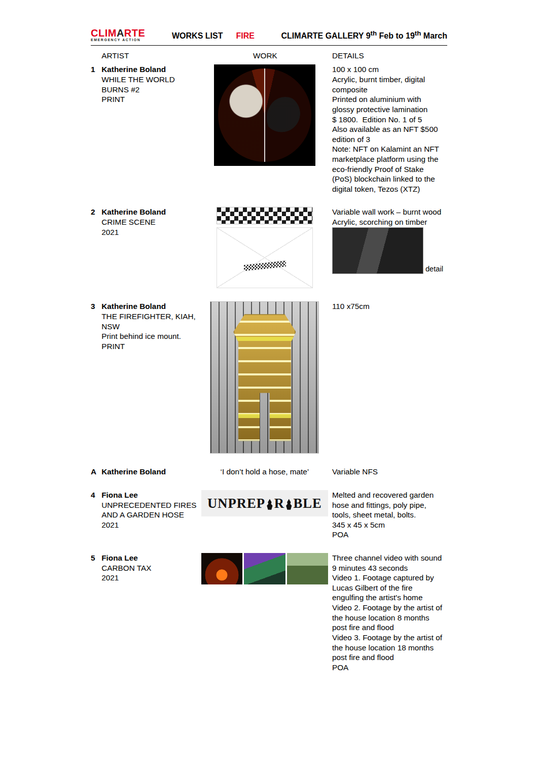CLIMARTE
EMERGENCY ACTION
WORKS LIST FIRE CLIMARTE GALLERY 9th Feb to 19th March
| | ARTIST | WORK | DETAILS |
| --- | --- | --- | --- |
| 1 | Katherine Boland WHILE THE WORLD BURNS #2 PRINT | | 100 x 100 cm Acrylic, burnt timber, digital composite Printed on aluminium with glossy protective lamination $ 1800. Edition No. 1 of 5 Also available as an NFT $500 edition of 3 Note: NFT on Kalamint an NFT marketplace platform using the eco-friendly Proof of Stake (PoS) blockchain linked to the digital token, Tezos (XTZ) |
| 2 | Katherine Boland CRIME SCENE 2021 | | Variable wall work – burnt wood Acrylic, scorching on timber detail |
| 3 | Katherine Boland THE FIREFIGHTER, KIAH, NSW Print behind ice mount. PRINT | | 110 x75cm |
| A | Katherine Boland | ‘I don’t hold a hose, mate’ | Variable NFS |
| 4 | Fiona Lee UNPRECEDENTED FIRES AND A GARDEN HOSE 2021 | UNPREP R BLE | Melted and recovered garden hose and fittings, poly pipe, tools, sheet metal, bolts. 345 x 45 x 5cm POA |
| 5 | Fiona Lee CARBON TAX 2021 | | Three channel video with sound 9 minutes 43 seconds Video 1. Footage captured by Lucas Gilbert of the fire engulfing the artist's home Video 2. Footage by the artist of the house location 8 months post fire and flood Video 3. Footage by the artist of the house location 18 months post fire and flood POA |